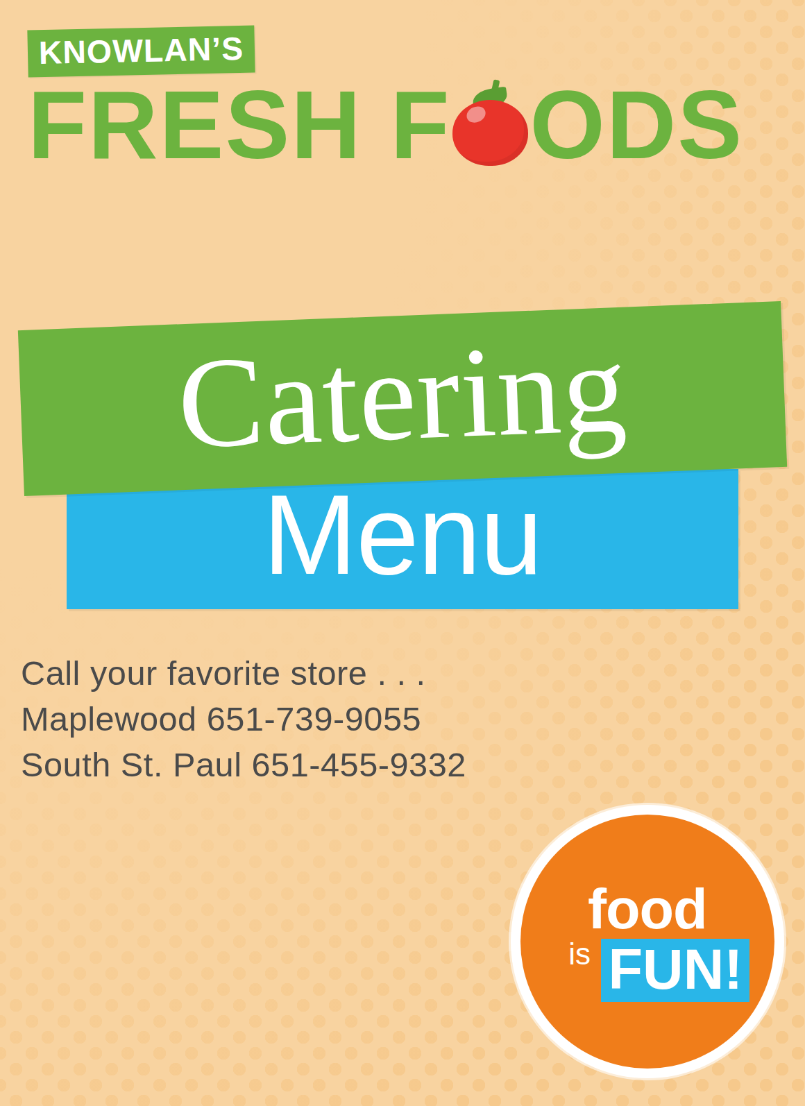KNOWLAN’S
FRESH F ODS
Catering
Menu
Call your favorite store . . .
Maplewood 651-739-9055
South St. Paul 651-455-9332
food
is
FUN!